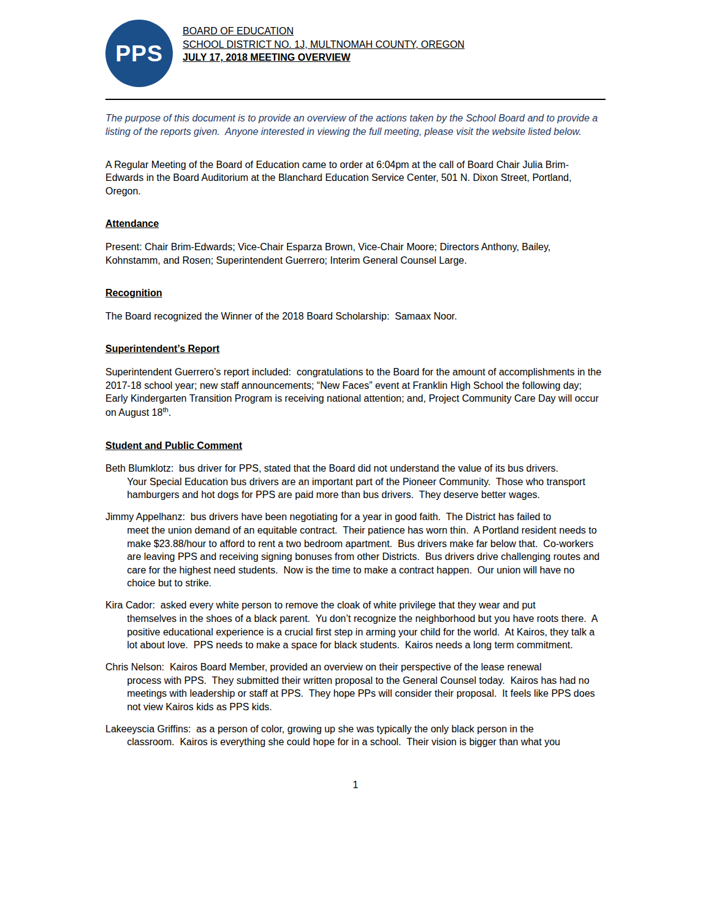PPS
BOARD OF EDUCATION
SCHOOL DISTRICT NO. 1J, MULTNOMAH COUNTY, OREGON
JULY 17, 2018 MEETING OVERVIEW
The purpose of this document is to provide an overview of the actions taken by the School Board and to provide a listing of the reports given. Anyone interested in viewing the full meeting, please visit the website listed below.
A Regular Meeting of the Board of Education came to order at 6:04pm at the call of Board Chair Julia Brim-Edwards in the Board Auditorium at the Blanchard Education Service Center, 501 N. Dixon Street, Portland, Oregon.
Attendance
Present: Chair Brim-Edwards; Vice-Chair Esparza Brown, Vice-Chair Moore; Directors Anthony, Bailey, Kohnstamm, and Rosen; Superintendent Guerrero; Interim General Counsel Large.
Recognition
The Board recognized the Winner of the 2018 Board Scholarship: Samaax Noor.
Superintendent’s Report
Superintendent Guerrero’s report included: congratulations to the Board for the amount of accomplishments in the 2017-18 school year; new staff announcements; “New Faces” event at Franklin High School the following day; Early Kindergarten Transition Program is receiving national attention; and, Project Community Care Day will occur on August 18th.
Student and Public Comment
Beth Blumklotz: bus driver for PPS, stated that the Board did not understand the value of its bus drivers.
Your Special Education bus drivers are an important part of the Pioneer Community. Those who transport hamburgers and hot dogs for PPS are paid more than bus drivers. They deserve better wages.
Jimmy Appelhanz: bus drivers have been negotiating for a year in good faith. The District has failed to
meet the union demand of an equitable contract. Their patience has worn thin. A Portland resident needs to make $23.88/hour to afford to rent a two bedroom apartment. Bus drivers make far below that. Co-workers are leaving PPS and receiving signing bonuses from other Districts. Bus drivers drive challenging routes and care for the highest need students. Now is the time to make a contract happen. Our union will have no choice but to strike.
Kira Cador: asked every white person to remove the cloak of white privilege that they wear and put
themselves in the shoes of a black parent. Yu don’t recognize the neighborhood but you have roots there. A positive educational experience is a crucial first step in arming your child for the world. At Kairos, they talk a lot about love. PPS needs to make a space for black students. Kairos needs a long term commitment.
Chris Nelson: Kairos Board Member, provided an overview on their perspective of the lease renewal
process with PPS. They submitted their written proposal to the General Counsel today. Kairos has had no meetings with leadership or staff at PPS. They hope PPs will consider their proposal. It feels like PPS does not view Kairos kids as PPS kids.
Lakeeyscia Griffins: as a person of color, growing up she was typically the only black person in the
classroom. Kairos is everything she could hope for in a school. Their vision is bigger than what you
1